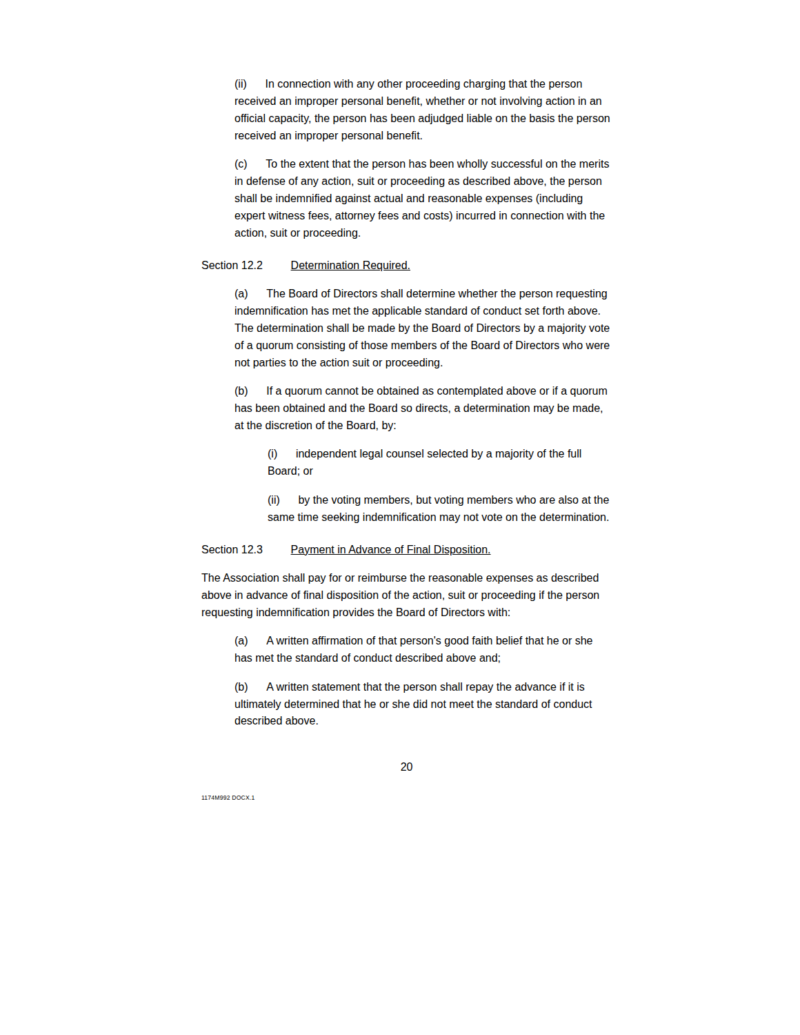(ii) In connection with any other proceeding charging that the person received an improper personal benefit, whether or not involving action in an official capacity, the person has been adjudged liable on the basis the person received an improper personal benefit.
(c) To the extent that the person has been wholly successful on the merits in defense of any action, suit or proceeding as described above, the person shall be indemnified against actual and reasonable expenses (including expert witness fees, attorney fees and costs) incurred in connection with the action, suit or proceeding.
Section 12.2 Determination Required.
(a) The Board of Directors shall determine whether the person requesting indemnification has met the applicable standard of conduct set forth above. The determination shall be made by the Board of Directors by a majority vote of a quorum consisting of those members of the Board of Directors who were not parties to the action suit or proceeding.
(b) If a quorum cannot be obtained as contemplated above or if a quorum has been obtained and the Board so directs, a determination may be made, at the discretion of the Board, by:
(i) independent legal counsel selected by a majority of the full Board; or
(ii) by the voting members, but voting members who are also at the same time seeking indemnification may not vote on the determination.
Section 12.3 Payment in Advance of Final Disposition.
The Association shall pay for or reimburse the reasonable expenses as described above in advance of final disposition of the action, suit or proceeding if the person requesting indemnification provides the Board of Directors with:
(a) A written affirmation of that person's good faith belief that he or she has met the standard of conduct described above and;
(b) A written statement that the person shall repay the advance if it is ultimately determined that he or she did not meet the standard of conduct described above.
20
1174M992 DOCX.1